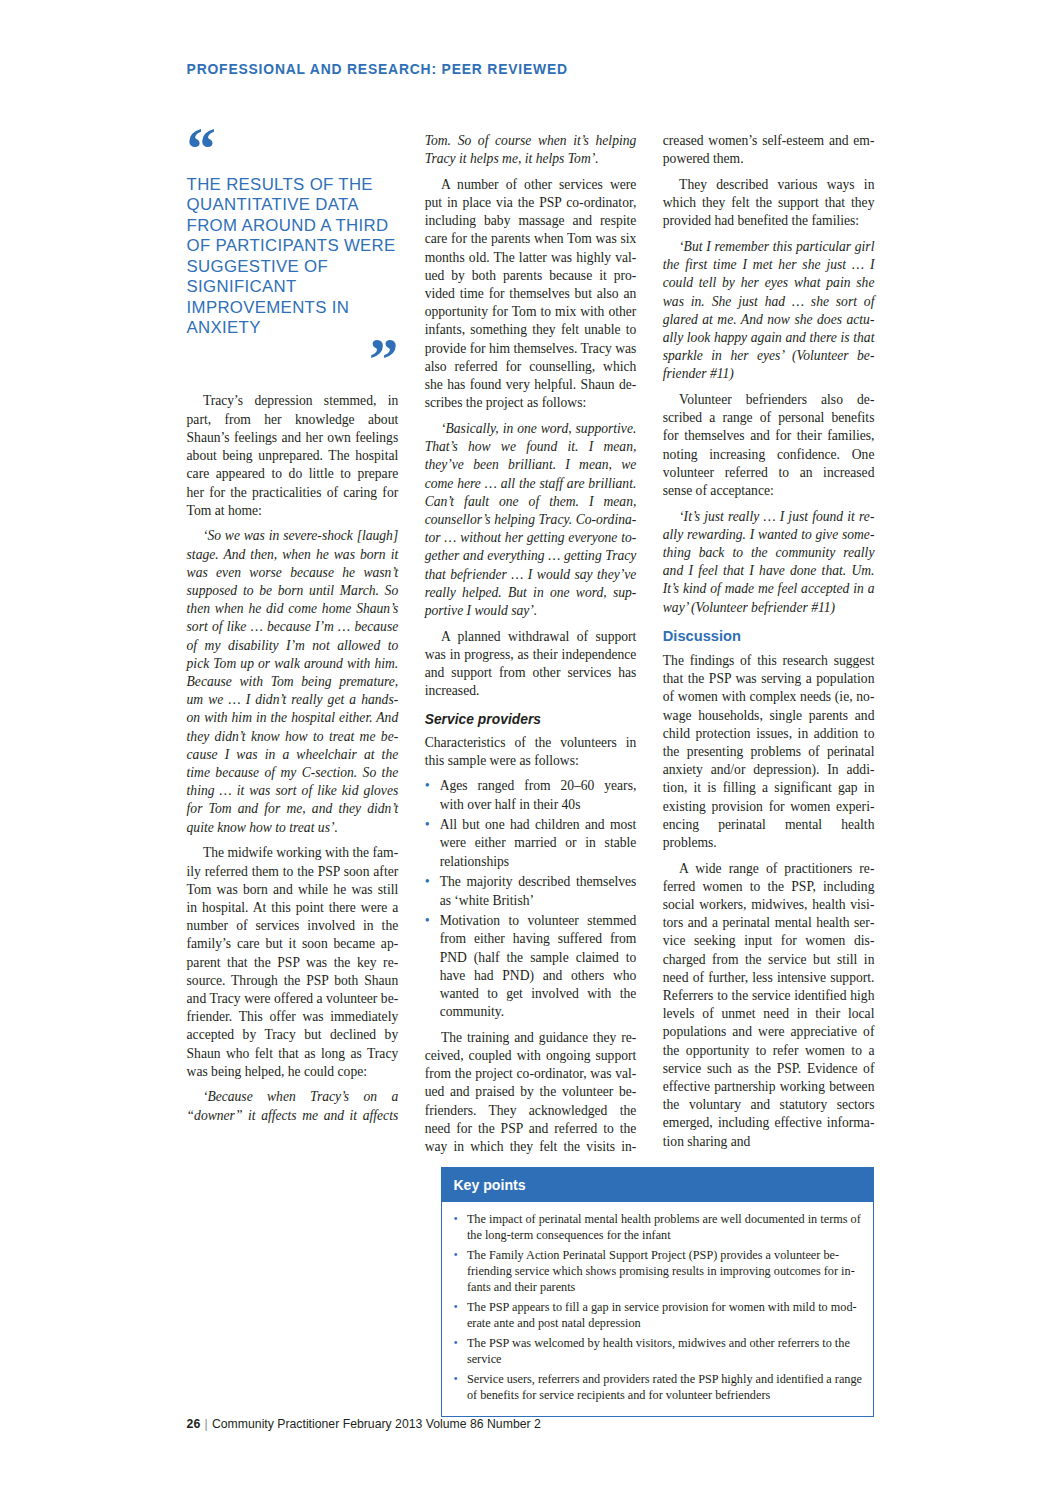Professional and Research: Peer Reviewed
“ The results of the quantitative data from around a third of participants were suggestive of significant improvements in anxiety ”
Tracy’s depression stemmed, in part, from her knowledge about Shaun’s feelings and her own feelings about being unprepared. The hospital care appeared to do little to prepare her for the practicalities of caring for Tom at home:
‘So we was in severe-shock [laugh] stage. And then, when he was born it was even worse because he wasn’t supposed to be born until March. So then when he did come home Shaun’s sort of like … because I’m … because of my disability I’m not allowed to pick Tom up or walk around with him. Because with Tom being premature, um we … I didn’t really get a hands-on with him in the hospital either. And they didn’t know how to treat me because I was in a wheelchair at the time because of my C-section. So the thing … it was sort of like kid gloves for Tom and for me, and they didn’t quite know how to treat us’.
The midwife working with the family referred them to the PSP soon after Tom was born and while he was still in hospital. At this point there were a number of services involved in the family’s care but it soon became apparent that the PSP was the key resource. Through the PSP both Shaun and Tracy were offered a volunteer befriender. This offer was immediately accepted by Tracy but declined by Shaun who felt that as long as Tracy was being helped, he could cope:
‘Because when Tracy’s on a “downer” it affects me and it affects Tom. So of course when it’s helping Tracy it helps me, it helps Tom’.
A number of other services were put in place via the PSP co-ordinator, including baby massage and respite care for the parents when Tom was six months old. The latter was highly valued by both parents because it provided time for themselves but also an opportunity for Tom to mix with other infants, something they felt unable to provide for him themselves. Tracy was also referred for counselling, which she has found very helpful. Shaun describes the project as follows:
‘Basically, in one word, supportive. That’s how we found it. I mean, they’ve been brilliant. I mean, we come here … all the staff are brilliant. Can’t fault one of them. I mean, counsellor’s helping Tracy. Co-ordinator … without her getting everyone together and everything … getting Tracy that befriender … I would say they’ve really helped. But in one word, supportive I would say’.
A planned withdrawal of support was in progress, as their independence and support from other services has increased.
Service providers
Characteristics of the volunteers in this sample were as follows:
Ages ranged from 20–60 years, with over half in their 40s
All but one had children and most were either married or in stable relationships
The majority described themselves as ‘white British’
Motivation to volunteer stemmed from either having suffered from PND (half the sample claimed to have had PND) and others who wanted to get involved with the community.
The training and guidance they received, coupled with ongoing support from the project co-ordinator, was valued and praised by the volunteer befrienders. They acknowledged the need for the PSP and referred to the way in which they felt the visits increased women’s self-esteem and empowered them.
They described various ways in which they felt the support that they provided had benefited the families:
‘But I remember this particular girl the first time I met her she just … I could tell by her eyes what pain she was in. She just had … she sort of glared at me. And now she does actually look happy again and there is that sparkle in her eyes’ (Volunteer befriender #11)
Volunteer befrienders also described a range of personal benefits for themselves and for their families, noting increasing confidence. One volunteer referred to an increased sense of acceptance:
‘It’s just really … I just found it really rewarding. I wanted to give something back to the community really and I feel that I have done that. Um. It’s kind of made me feel accepted in a way’ (Volunteer befriender #11)
Discussion
The findings of this research suggest that the PSP was serving a population of women with complex needs (ie, no-wage households, single parents and child protection issues, in addition to the presenting problems of perinatal anxiety and/or depression). In addition, it is filling a significant gap in existing provision for women experiencing perinatal mental health problems.
A wide range of practitioners referred women to the PSP, including social workers, midwives, health visitors and a perinatal mental health service seeking input for women discharged from the service but still in need of further, less intensive support. Referrers to the service identified high levels of unmet need in their local populations and were appreciative of the opportunity to refer women to a service such as the PSP. Evidence of effective partnership working between the voluntary and statutory sectors emerged, including effective information sharing and
Key points
The impact of perinatal mental health problems are well documented in terms of the long-term consequences for the infant
The Family Action Perinatal Support Project (PSP) provides a volunteer befriending service which shows promising results in improving outcomes for infants and their parents
The PSP appears to fill a gap in service provision for women with mild to moderate ante and post natal depression
The PSP was welcomed by health visitors, midwives and other referrers to the service
Service users, referrers and providers rated the PSP highly and identified a range of benefits for service recipients and for volunteer befrienders
26|Community Practitioner February 2013 Volume 86 Number 2